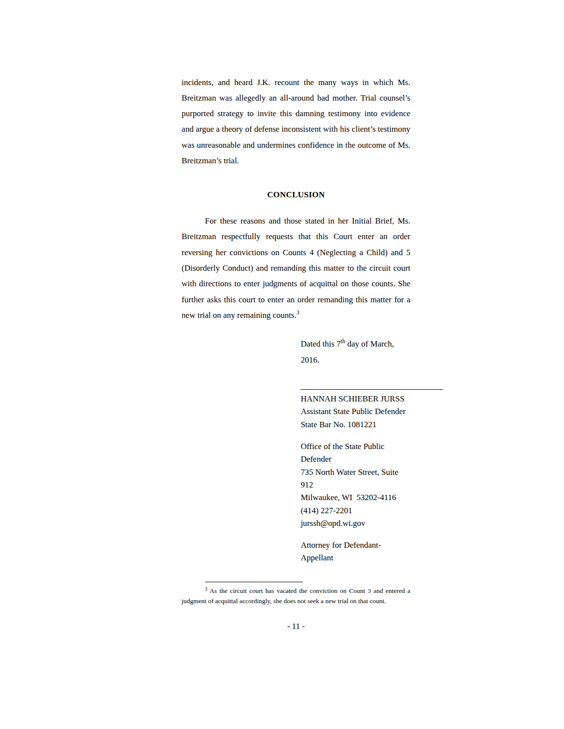incidents, and heard J.K. recount the many ways in which Ms. Breitzman was allegedly an all-around bad mother. Trial counsel’s purported strategy to invite this damning testimony into evidence and argue a theory of defense inconsistent with his client’s testimony was unreasonable and undermines confidence in the outcome of Ms. Breitzman’s trial.
CONCLUSION
For these reasons and those stated in her Initial Brief, Ms. Breitzman respectfully requests that this Court enter an order reversing her convictions on Counts 4 (Neglecting a Child) and 5 (Disorderly Conduct) and remanding this matter to the circuit court with directions to enter judgments of acquittal on those counts. She further asks this court to enter an order remanding this matter for a new trial on any remaining counts.3
Dated this 7th day of March, 2016.
HANNAH SCHIEBER JURSS
Assistant State Public Defender
State Bar No. 1081221
Office of the State Public Defender
735 North Water Street, Suite 912
Milwaukee, WI 53202-4116
(414) 227-2201
jurssh@opd.wi.gov
Attorney for Defendant-Appellant
3 As the circuit court has vacated the conviction on Count 3 and entered a judgment of acquittal accordingly, she does not seek a new trial on that count.
- 11 -